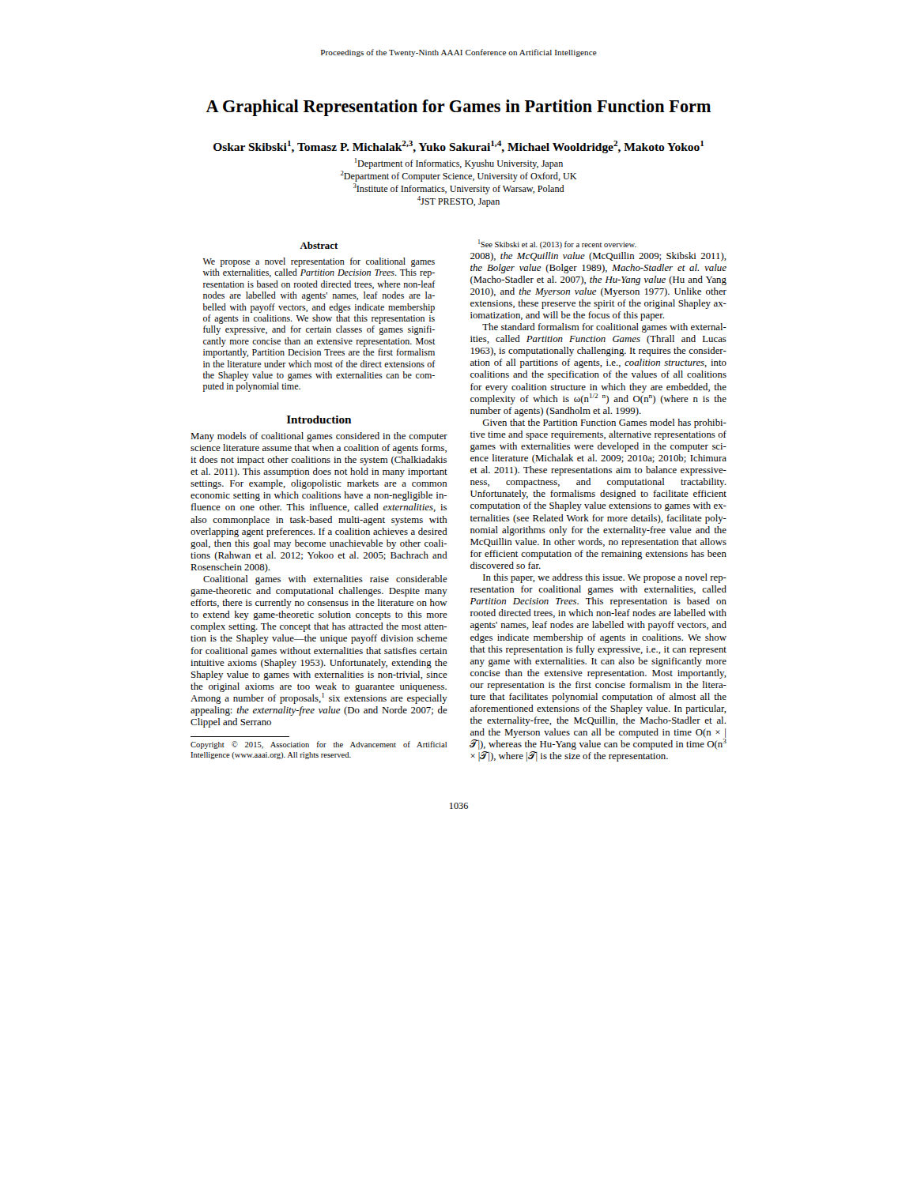Proceedings of the Twenty-Ninth AAAI Conference on Artificial Intelligence
A Graphical Representation for Games in Partition Function Form
Oskar Skibski1, Tomasz P. Michalak2,3, Yuko Sakurai1,4, Michael Wooldridge2, Makoto Yokoo1
1Department of Informatics, Kyushu University, Japan
2Department of Computer Science, University of Oxford, UK
3Institute of Informatics, University of Warsaw, Poland
4JST PRESTO, Japan
Abstract
We propose a novel representation for coalitional games with externalities, called Partition Decision Trees. This representation is based on rooted directed trees, where non-leaf nodes are labelled with agents' names, leaf nodes are labelled with payoff vectors, and edges indicate membership of agents in coalitions. We show that this representation is fully expressive, and for certain classes of games significantly more concise than an extensive representation. Most importantly, Partition Decision Trees are the first formalism in the literature under which most of the direct extensions of the Shapley value to games with externalities can be computed in polynomial time.
Introduction
Many models of coalitional games considered in the computer science literature assume that when a coalition of agents forms, it does not impact other coalitions in the system (Chalkiadakis et al. 2011). This assumption does not hold in many important settings. For example, oligopolistic markets are a common economic setting in which coalitions have a non-negligible influence on one other. This influence, called externalities, is also commonplace in task-based multi-agent systems with overlapping agent preferences. If a coalition achieves a desired goal, then this goal may become unachievable by other coalitions (Rahwan et al. 2012; Yokoo et al. 2005; Bachrach and Rosenschein 2008).
Coalitional games with externalities raise considerable game-theoretic and computational challenges. Despite many efforts, there is currently no consensus in the literature on how to extend key game-theoretic solution concepts to this more complex setting. The concept that has attracted the most attention is the Shapley value—the unique payoff division scheme for coalitional games without externalities that satisfies certain intuitive axioms (Shapley 1953). Unfortunately, extending the Shapley value to games with externalities is non-trivial, since the original axioms are too weak to guarantee uniqueness. Among a number of proposals,1 six extensions are especially appealing: the externality-free value (Do and Norde 2007; de Clippel and Serrano
Copyright © 2015, Association for the Advancement of Artificial Intelligence (www.aaai.org). All rights reserved.
1See Skibski et al. (2013) for a recent overview.
2008), the McQuillin value (McQuillin 2009; Skibski 2011), the Bolger value (Bolger 1989), Macho-Stadler et al. value (Macho-Stadler et al. 2007), the Hu-Yang value (Hu and Yang 2010), and the Myerson value (Myerson 1977). Unlike other extensions, these preserve the spirit of the original Shapley axiomatization, and will be the focus of this paper.
The standard formalism for coalitional games with externalities, called Partition Function Games (Thrall and Lucas 1963), is computationally challenging. It requires the consideration of all partitions of agents, i.e., coalition structures, into coalitions and the specification of the values of all coalitions for every coalition structure in which they are embedded, the complexity of which is ω(n1/2 n) and O(nn) (where n is the number of agents) (Sandholm et al. 1999).
Given that the Partition Function Games model has prohibitive time and space requirements, alternative representations of games with externalities were developed in the computer science literature (Michalak et al. 2009; 2010a; 2010b; Ichimura et al. 2011). These representations aim to balance expressiveness, compactness, and computational tractability. Unfortunately, the formalisms designed to facilitate efficient computation of the Shapley value extensions to games with externalities (see Related Work for more details), facilitate polynomial algorithms only for the externality-free value and the McQuillin value. In other words, no representation that allows for efficient computation of the remaining extensions has been discovered so far.
In this paper, we address this issue. We propose a novel representation for coalitional games with externalities, called Partition Decision Trees. This representation is based on rooted directed trees, in which non-leaf nodes are labelled with agents' names, leaf nodes are labelled with payoff vectors, and edges indicate membership of agents in coalitions. We show that this representation is fully expressive, i.e., it can represent any game with externalities. It can also be significantly more concise than the extensive representation. Most importantly, our representation is the first concise formalism in the literature that facilitates polynomial computation of almost all the aforementioned extensions of the Shapley value. In particular, the externality-free, the McQuillin, the Macho-Stadler et al. and the Myerson values can all be computed in time O(n × |𝒯|), whereas the Hu-Yang value can be computed in time O(n3 × |𝒯|), where |𝒯| is the size of the representation.
1036